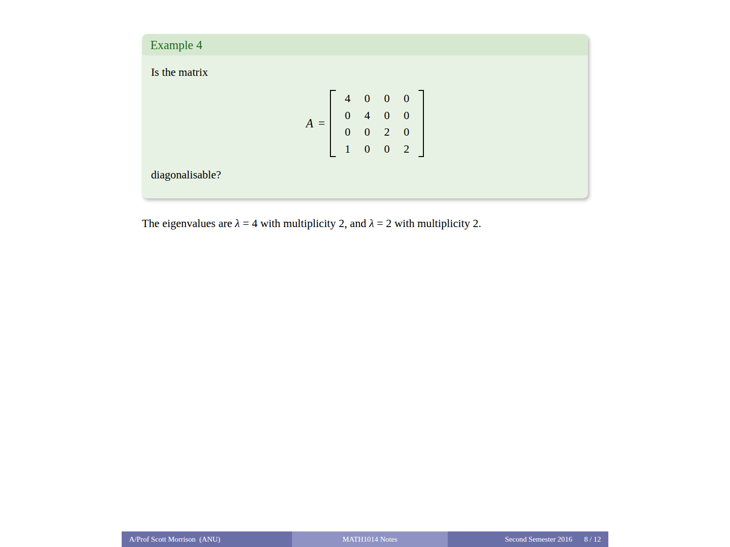Example 4
Is the matrix
A =
| 4 | 0 | 0 | 0 |
| 0 | 4 | 0 | 0 |
| 0 | 0 | 2 | 0 |
| 1 | 0 | 0 | 2 |
diagonalisable?
The eigenvalues are λ = 4 with multiplicity 2, and λ = 2 with multiplicity 2.
A/Prof Scott Morrison (ANU)
MATH1014 Notes
Second Semester 20168 / 12